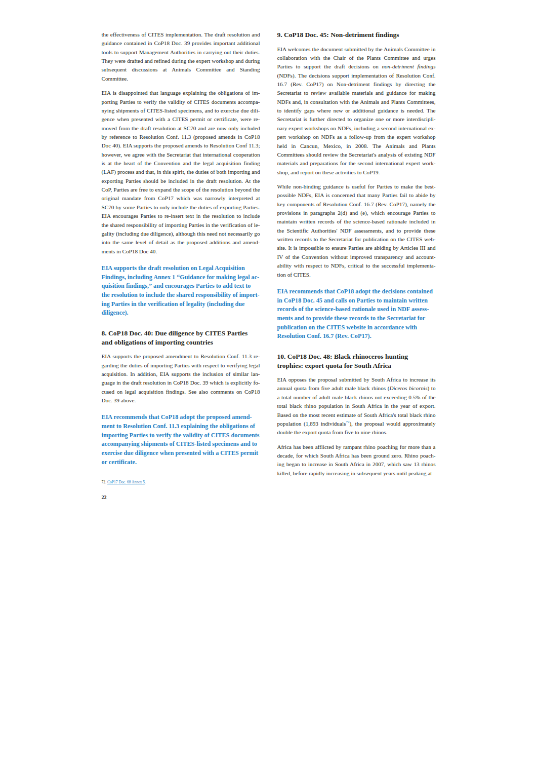the effectiveness of CITES implementation. The draft resolution and guidance contained in CoP18 Doc. 39 provides important additional tools to support Management Authorities in carrying out their duties. They were drafted and refined during the expert workshop and during subsequent discussions at Animals Committee and Standing Committee.
EIA is disappointed that language explaining the obligations of importing Parties to verify the validity of CITES documents accompanying shipments of CITES-listed specimens, and to exercise due diligence when presented with a CITES permit or certificate, were removed from the draft resolution at SC70 and are now only included by reference to Resolution Conf. 11.3 (proposed amends in CoP18 Doc 40). EIA supports the proposed amends to Resolution Conf 11.3; however, we agree with the Secretariat that international cooperation is at the heart of the Convention and the legal acquisition finding (LAF) process and that, in this spirit, the duties of both importing and exporting Parties should be included in the draft resolution. At the CoP, Parties are free to expand the scope of the resolution beyond the original mandate from CoP17 which was narrowly interpreted at SC70 by some Parties to only include the duties of exporting Parties. EIA encourages Parties to re-insert text in the resolution to include the shared responsibility of importing Parties in the verification of legality (including due diligence), although this need not necessarily go into the same level of detail as the proposed additions and amendments in CoP18 Doc 40.
EIA supports the draft resolution on Legal Acquisition Findings, including Annex 1 “Guidance for making legal acquisition findings,” and encourages Parties to add text to the resolution to include the shared responsibility of importing Parties in the verification of legality (including due diligence).
8. CoP18 Doc. 40: Due diligence by CITES Parties and obligations of importing countries
EIA supports the proposed amendment to Resolution Conf. 11.3 regarding the duties of importing Parties with respect to verifying legal acquisition. In addition, EIA supports the inclusion of similar language in the draft resolution in CoP18 Doc. 39 which is explicitly focused on legal acquisition findings. See also comments on CoP18 Doc. 39 above.
EIA recommends that CoP18 adopt the proposed amendment to Resolution Conf. 11.3 explaining the obligations of importing Parties to verify the validity of CITES documents accompanying shipments of CITES-listed specimens and to exercise due diligence when presented with a CITES permit or certificate.
72. CoP17 Doc. 68 Annex 5.
22
9. CoP18 Doc. 45: Non-detriment findings
EIA welcomes the document submitted by the Animals Committee in collaboration with the Chair of the Plants Committee and urges Parties to support the draft decisions on non-detriment findings (NDFs). The decisions support implementation of Resolution Conf. 16.7 (Rev. CoP17) on Non-detriment findings by directing the Secretariat to review available materials and guidance for making NDFs and, in consultation with the Animals and Plants Committees, to identify gaps where new or additional guidance is needed. The Secretariat is further directed to organize one or more interdisciplinary expert workshops on NDFs, including a second international expert workshop on NDFs as a follow-up from the expert workshop held in Cancun, Mexico, in 2008. The Animals and Plants Committees should review the Secretariat's analysis of existing NDF materials and preparations for the second international expert workshop, and report on these activities to CoP19.
While non-binding guidance is useful for Parties to make the best-possible NDFs, EIA is concerned that many Parties fail to abide by key components of Resolution Conf. 16.7 (Rev. CoP17), namely the provisions in paragraphs 2(d) and (e), which encourage Parties to maintain written records of the science-based rationale included in the Scientific Authorities' NDF assessments, and to provide these written records to the Secretariat for publication on the CITES website. It is impossible to ensure Parties are abiding by Articles III and IV of the Convention without improved transparency and accountability with respect to NDFs, critical to the successful implementation of CITES.
EIA recommends that CoP18 adopt the decisions contained in CoP18 Doc. 45 and calls on Parties to maintain written records of the science-based rationale used in NDF assessments and to provide these records to the Secretariat for publication on the CITES website in accordance with Resolution Conf. 16.7 (Rev. CoP17).
10. CoP18 Doc. 48: Black rhinoceros hunting trophies: export quota for South Africa
EIA opposes the proposal submitted by South Africa to increase its annual quota from five adult male black rhinos (Diceros bicornis) to a total number of adult male black rhinos not exceeding 0.5% of the total black rhino population in South Africa in the year of export. Based on the most recent estimate of South Africa's total black rhino population (1,893 individuals72), the proposal would approximately double the export quota from five to nine rhinos.
Africa has been afflicted by rampant rhino poaching for more than a decade, for which South Africa has been ground zero. Rhino poaching began to increase in South Africa in 2007, which saw 13 rhinos killed, before rapidly increasing in subsequent years until peaking at